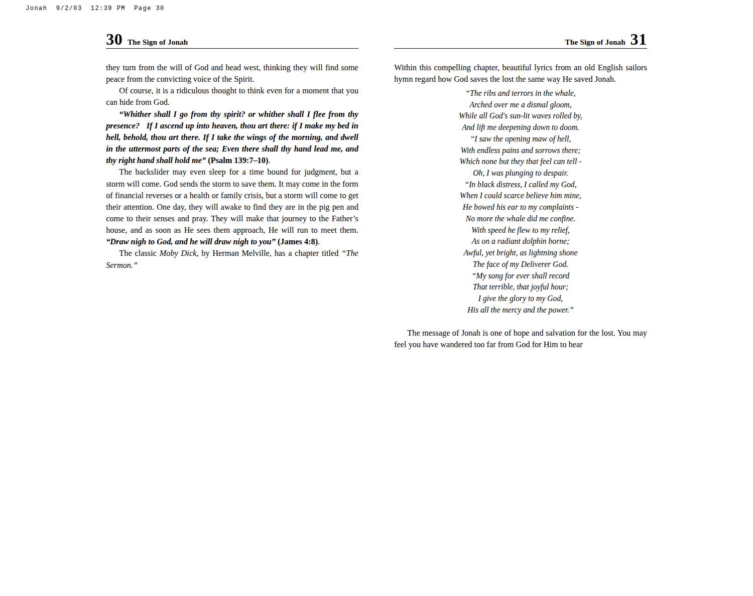Jonah 9/2/03 12:39 PM Page 30
30 The Sign of Jonah
they turn from the will of God and head west, thinking they will find some peace from the convicting voice of the Spirit.
Of course, it is a ridiculous thought to think even for a moment that you can hide from God.
“Whither shall I go from thy spirit? or whither shall I flee from thy presence? If I ascend up into heaven, thou art there: if I make my bed in hell, behold, thou art there. If I take the wings of the morning, and dwell in the uttermost parts of the sea; Even there shall thy hand lead me, and thy right hand shall hold me” (Psalm 139:7–10).
The backslider may even sleep for a time bound for judgment, but a storm will come. God sends the storm to save them. It may come in the form of financial reverses or a health or family crisis, but a storm will come to get their attention. One day, they will awake to find they are in the pig pen and come to their senses and pray. They will make that journey to the Father’s house, and as soon as He sees them approach, He will run to meet them. “Draw nigh to God, and he will draw nigh to you” (James 4:8).
The classic Moby Dick, by Herman Melville, has a chapter titled “The Sermon.”
The Sign of Jonah 31
Within this compelling chapter, beautiful lyrics from an old English sailors hymn regard how God saves the lost the same way He saved Jonah.
“The ribs and terrors in the whale,
Arched over me a dismal gloom,
While all God's sun-lit waves rolled by,
And lift me deepening down to doom.
“I saw the opening maw of hell,
With endless pains and sorrows there;
Which none but they that feel can tell -
Oh, I was plunging to despair.
“In black distress, I called my God,
When I could scarce believe him mine,
He bowed his ear to my complaints -
No more the whale did me confine.
With speed he flew to my relief,
As on a radiant dolphin borne;
Awful, yet bright, as lightning shone
The face of my Deliverer God.
“My song for ever shall record
That terrible, that joyful hour;
I give the glory to my God,
His all the mercy and the power.”
The message of Jonah is one of hope and salvation for the lost. You may feel you have wandered too far from God for Him to hear